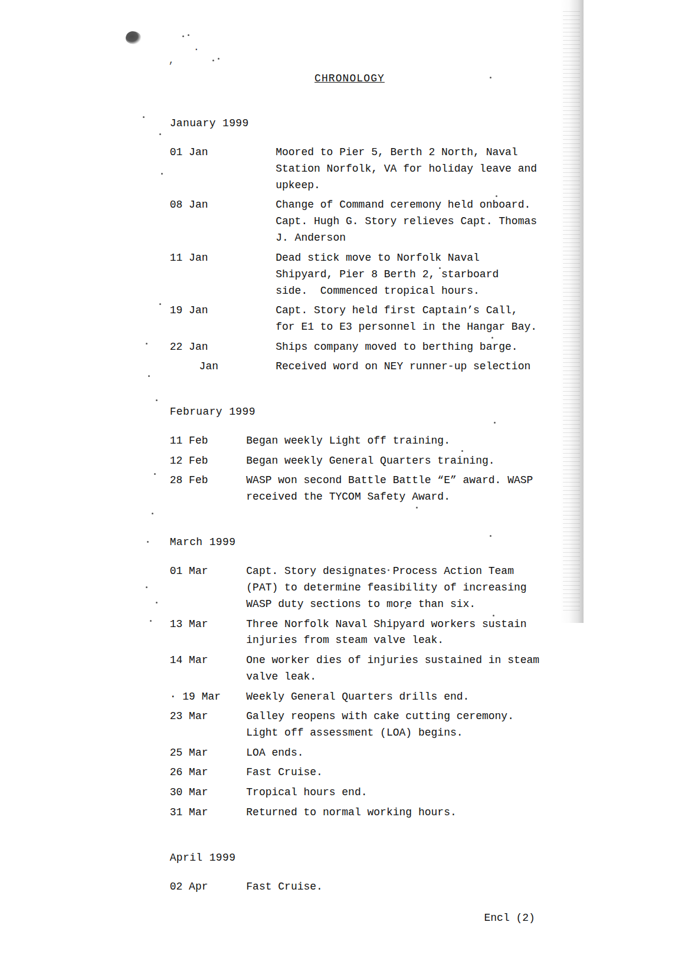.
,
CHRONOLOGY
January 1999
| 01 Jan | Moored to Pier 5, Berth 2 North, Naval Station Norfolk, VA for holiday leave and upkeep. |
| 08 Jan | Change of Command ceremony held onboard. Capt. Hugh G. Story relieves Capt. Thomas J. Anderson |
| 11 Jan | Dead stick move to Norfolk Naval Shipyard, Pier 8 Berth 2, starboard side. Commenced tropical hours. |
| 19 Jan | Capt. Story held first Captain’s Call, for E1 to E3 personnel in the Hangar Bay. |
| 22 Jan | Ships company moved to berthing barge. |
| Jan | Received word on NEY runner-up selection |
February 1999
| 11 Feb | Began weekly Light off training. |
| 12 Feb | Began weekly General Quarters training. |
| 28 Feb | WASP won second Battle Battle “E” award. WASP received the TYCOM Safety Award. |
March 1999
| 01 Mar | Capt. Story designates Process Action Team (PAT) to determine feasibility of increasing WASP duty sections to more than six. |
| 13 Mar | Three Norfolk Naval Shipyard workers sustain injuries from steam valve leak. |
| 14 Mar | One worker dies of injuries sustained in steam valve leak. |
| · 19 Mar | Weekly General Quarters drills end. |
| 23 Mar | Galley reopens with cake cutting ceremony. Light off assessment (LOA) begins. |
| 25 Mar | LOA ends. |
| 26 Mar | Fast Cruise. |
| 30 Mar | Tropical hours end. |
| 31 Mar | Returned to normal working hours. |
April 1999
| 02 Apr | Fast Cruise. |
Encl (2)